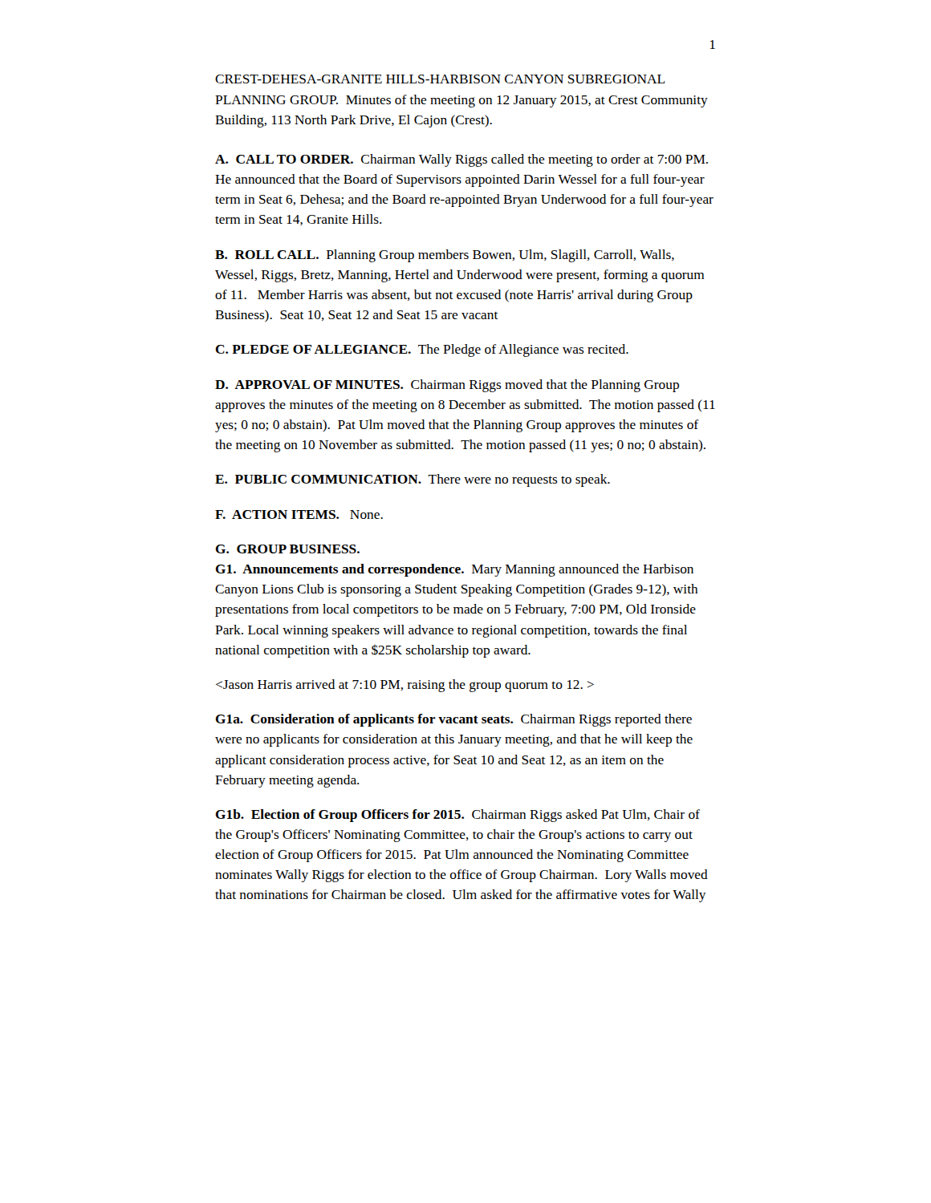1
CREST-DEHESA-GRANITE HILLS-HARBISON CANYON SUBREGIONAL PLANNING GROUP. Minutes of the meeting on 12 January 2015, at Crest Community Building, 113 North Park Drive, El Cajon (Crest).
A. CALL TO ORDER. Chairman Wally Riggs called the meeting to order at 7:00 PM. He announced that the Board of Supervisors appointed Darin Wessel for a full four-year term in Seat 6, Dehesa; and the Board re-appointed Bryan Underwood for a full four-year term in Seat 14, Granite Hills.
B. ROLL CALL. Planning Group members Bowen, Ulm, Slagill, Carroll, Walls, Wessel, Riggs, Bretz, Manning, Hertel and Underwood were present, forming a quorum of 11. Member Harris was absent, but not excused (note Harris' arrival during Group Business). Seat 10, Seat 12 and Seat 15 are vacant
C. PLEDGE OF ALLEGIANCE. The Pledge of Allegiance was recited.
D. APPROVAL OF MINUTES. Chairman Riggs moved that the Planning Group approves the minutes of the meeting on 8 December as submitted. The motion passed (11 yes; 0 no; 0 abstain). Pat Ulm moved that the Planning Group approves the minutes of the meeting on 10 November as submitted. The motion passed (11 yes; 0 no; 0 abstain).
E. PUBLIC COMMUNICATION. There were no requests to speak.
F. ACTION ITEMS. None.
G. GROUP BUSINESS.
G1. Announcements and correspondence. Mary Manning announced the Harbison Canyon Lions Club is sponsoring a Student Speaking Competition (Grades 9-12), with presentations from local competitors to be made on 5 February, 7:00 PM, Old Ironside Park. Local winning speakers will advance to regional competition, towards the final national competition with a $25K scholarship top award.
<Jason Harris arrived at 7:10 PM, raising the group quorum to 12. >
G1a. Consideration of applicants for vacant seats. Chairman Riggs reported there were no applicants for consideration at this January meeting, and that he will keep the applicant consideration process active, for Seat 10 and Seat 12, as an item on the February meeting agenda.
G1b. Election of Group Officers for 2015. Chairman Riggs asked Pat Ulm, Chair of the Group's Officers' Nominating Committee, to chair the Group's actions to carry out election of Group Officers for 2015. Pat Ulm announced the Nominating Committee nominates Wally Riggs for election to the office of Group Chairman. Lory Walls moved that nominations for Chairman be closed. Ulm asked for the affirmative votes for Wally